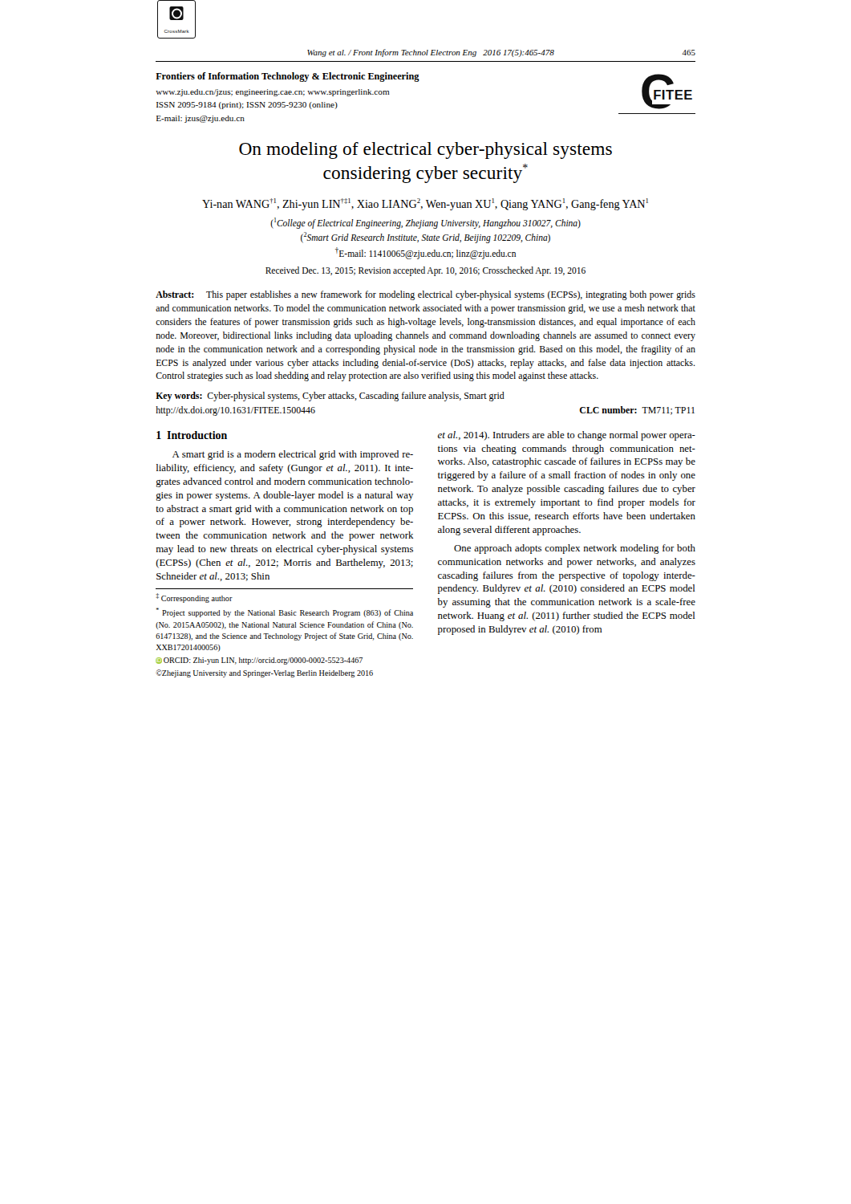CrossMark
Wang et al. / Front Inform Technol Electron Eng 2016 17(5):465-478
465
Frontiers of Information Technology & Electronic Engineering
www.zju.edu.cn/jzus; engineering.cae.cn; www.springerlink.com
ISSN 2095-9184 (print); ISSN 2095-9230 (online)
E-mail: jzus@zju.edu.cn
C
FITEE
On modeling of electrical cyber-physical systems
considering cyber security*
Yi-nan WANG†1, Zhi-yun LIN†‡1, Xiao LIANG2, Wen-yuan XU1, Qiang YANG1, Gang-feng YAN1
(1College of Electrical Engineering, Zhejiang University, Hangzhou 310027, China)
(2Smart Grid Research Institute, State Grid, Beijing 102209, China)
†E-mail: 11410065@zju.edu.cn; linz@zju.edu.cn
Received Dec. 13, 2015; Revision accepted Apr. 10, 2016; Crosschecked Apr. 19, 2016
Abstract: This paper establishes a new framework for modeling electrical cyber-physical systems (ECPSs), integrating both power grids and communication networks. To model the communication network associated with a power transmission grid, we use a mesh network that considers the features of power transmission grids such as high-voltage levels, long-transmission distances, and equal importance of each node. Moreover, bidirectional links including data uploading channels and command downloading channels are assumed to connect every node in the communication network and a corresponding physical node in the transmission grid. Based on this model, the fragility of an ECPS is analyzed under various cyber attacks including denial-of-service (DoS) attacks, replay attacks, and false data injection attacks. Control strategies such as load shedding and relay protection are also verified using this model against these attacks.
Key words: Cyber-physical systems, Cyber attacks, Cascading failure analysis, Smart grid
http://dx.doi.org/10.1631/FITEE.1500446
CLC number: TM711; TP11
1 Introduction
A smart grid is a modern electrical grid with improved reliability, efficiency, and safety (Gungor et al., 2011). It integrates advanced control and modern communication technologies in power systems. A double-layer model is a natural way to abstract a smart grid with a communication network on top of a power network. However, strong interdependency between the communication network and the power network may lead to new threats on electrical cyber-physical systems (ECPSs) (Chen et al., 2012; Morris and Barthelemy, 2013; Schneider et al., 2013; Shin
‡ Corresponding author
* Project supported by the National Basic Research Program (863) of China (No. 2015AA05002), the National Natural Science Foundation of China (No. 61471328), and the Science and Technology Project of State Grid, China (No. XXB17201400056)
iDORCID: Zhi-yun LIN, http://orcid.org/0000-0002-5523-4467
©Zhejiang University and Springer-Verlag Berlin Heidelberg 2016
et al., 2014). Intruders are able to change normal power operations via cheating commands through communication networks. Also, catastrophic cascade of failures in ECPSs may be triggered by a failure of a small fraction of nodes in only one network. To analyze possible cascading failures due to cyber attacks, it is extremely important to find proper models for ECPSs. On this issue, research efforts have been undertaken along several different approaches.
One approach adopts complex network modeling for both communication networks and power networks, and analyzes cascading failures from the perspective of topology interdependency. Buldyrev et al. (2010) considered an ECPS model by assuming that the communication network is a scale-free network. Huang et al. (2011) further studied the ECPS model proposed in Buldyrev et al. (2010) from